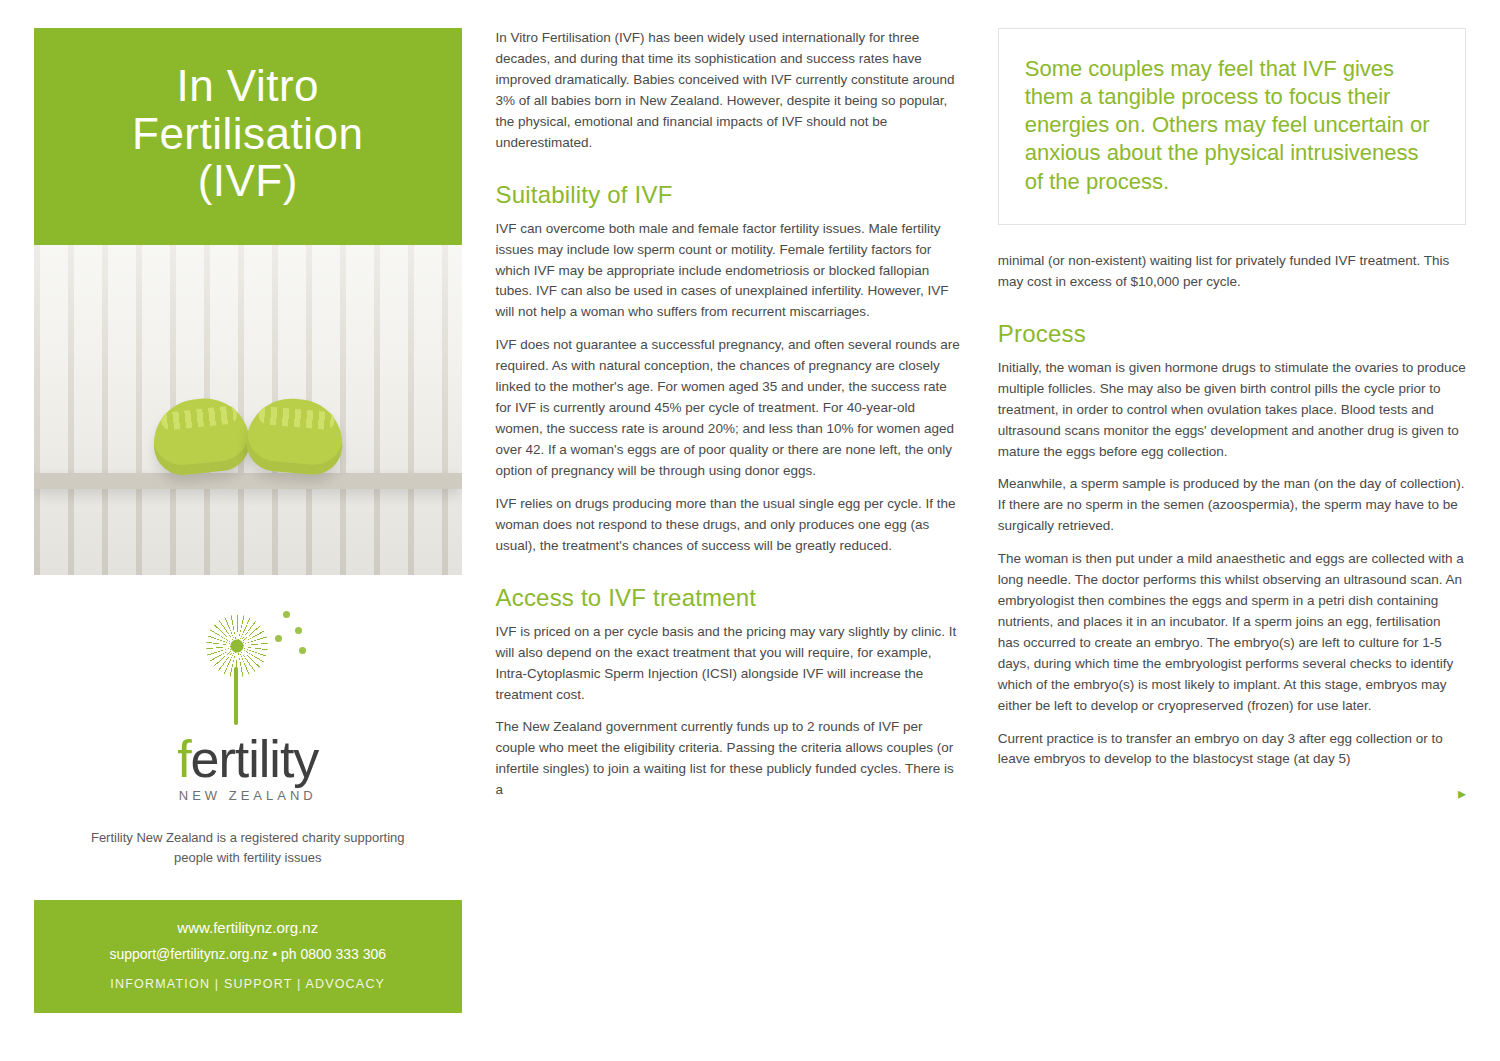In Vitro
Fertilisation
(IVF)
fertility
NEW ZEALAND
Fertility New Zealand is a registered charity supporting people with fertility issues
www.fertilitynz.org.nz
support@fertilitynz.org.nz • ph 0800 333 306
INFORMATION | SUPPORT | ADVOCACY
In Vitro Fertilisation (IVF) has been widely used internationally for three decades, and during that time its sophistication and success rates have improved dramatically. Babies conceived with IVF currently constitute around 3% of all babies born in New Zealand. However, despite it being so popular, the physical, emotional and financial impacts of IVF should not be underestimated.
Suitability of IVF
IVF can overcome both male and female factor fertility issues. Male fertility issues may include low sperm count or motility. Female fertility factors for which IVF may be appropriate include endometriosis or blocked fallopian tubes. IVF can also be used in cases of unexplained infertility. However, IVF will not help a woman who suffers from recurrent miscarriages.
IVF does not guarantee a successful pregnancy, and often several rounds are required. As with natural conception, the chances of pregnancy are closely linked to the mother's age. For women aged 35 and under, the success rate for IVF is currently around 45% per cycle of treatment. For 40-year-old women, the success rate is around 20%; and less than 10% for women aged over 42. If a woman's eggs are of poor quality or there are none left, the only option of pregnancy will be through using donor eggs.
IVF relies on drugs producing more than the usual single egg per cycle. If the woman does not respond to these drugs, and only produces one egg (as usual), the treatment's chances of success will be greatly reduced.
Access to IVF treatment
IVF is priced on a per cycle basis and the pricing may vary slightly by clinic. It will also depend on the exact treatment that you will require, for example, Intra-Cytoplasmic Sperm Injection (ICSI) alongside IVF will increase the treatment cost.
The New Zealand government currently funds up to 2 rounds of IVF per couple who meet the eligibility criteria. Passing the criteria allows couples (or infertile singles) to join a waiting list for these publicly funded cycles. There is a
Some couples may feel that IVF gives them a tangible process to focus their energies on. Others may feel uncertain or anxious about the physical intrusiveness of the process.
minimal (or non-existent) waiting list for privately funded IVF treatment. This may cost in excess of $10,000 per cycle.
Process
Initially, the woman is given hormone drugs to stimulate the ovaries to produce multiple follicles. She may also be given birth control pills the cycle prior to treatment, in order to control when ovulation takes place. Blood tests and ultrasound scans monitor the eggs' development and another drug is given to mature the eggs before egg collection.
Meanwhile, a sperm sample is produced by the man (on the day of collection). If there are no sperm in the semen (azoospermia), the sperm may have to be surgically retrieved.
The woman is then put under a mild anaesthetic and eggs are collected with a long needle. The doctor performs this whilst observing an ultrasound scan. An embryologist then combines the eggs and sperm in a petri dish containing nutrients, and places it in an incubator. If a sperm joins an egg, fertilisation has occurred to create an embryo. The embryo(s) are left to culture for 1-5 days, during which time the embryologist performs several checks to identify which of the embryo(s) is most likely to implant. At this stage, embryos may either be left to develop or cryopreserved (frozen) for use later.
Current practice is to transfer an embryo on day 3 after egg collection or to leave embryos to develop to the blastocyst stage (at day 5)
▸